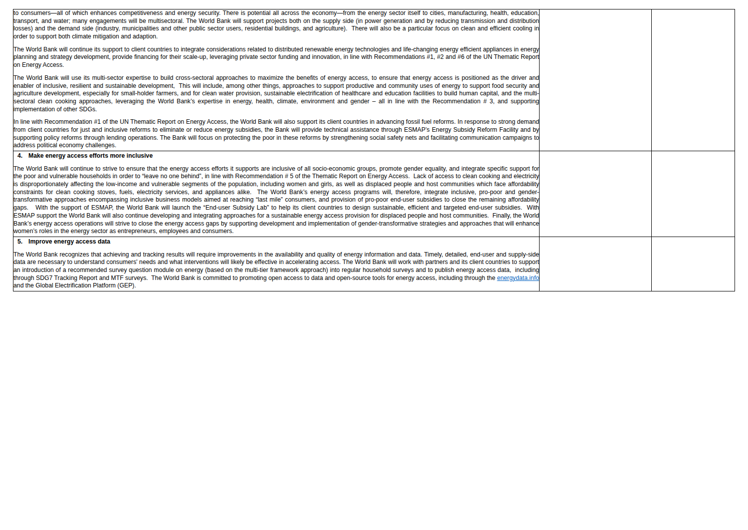| to consumers—all of which enhances competitiveness and energy security. There is potential all across the economy—from the energy sector itself to cities, manufacturing, health, education, transport, and water; many engagements will be multisectoral. The World Bank will support projects both on the supply side (in power generation and by reducing transmission and distribution losses) and the demand side (industry, municipalities and other public sector users, residential buildings, and agriculture). There will also be a particular focus on clean and efficient cooling in order to support both climate mitigation and adaption. The World Bank will continue its support to client countries to integrate considerations related to distributed renewable energy technologies and life-changing energy efficient appliances in energy planning and strategy development, provide financing for their scale-up, leveraging private sector funding and innovation, in line with Recommendations #1, #2 and #6 of the UN Thematic Report on Energy Access. The World Bank will use its multi-sector expertise to build cross-sectoral approaches to maximize the benefits of energy access, to ensure that energy access is positioned as the driver and enabler of inclusive, resilient and sustainable development, This will include, among other things, approaches to support productive and community uses of energy to support food security and agriculture development, especially for small-holder farmers, and for clean water provision, sustainable electrification of healthcare and education facilities to build human capital, and the multi-sectoral clean cooking approaches, leveraging the World Bank’s expertise in energy, health, climate, environment and gender – all in line with the Recommendation # 3, and supporting implementation of other SDGs. In line with Recommendation #1 of the UN Thematic Report on Energy Access, the World Bank will also support its client countries in advancing fossil fuel reforms. In response to strong demand from client countries for just and inclusive reforms to eliminate or reduce energy subsidies, the Bank will provide technical assistance through ESMAP’s Energy Subsidy Reform Facility and by supporting policy reforms through lending operations. The Bank will focus on protecting the poor in these reforms by strengthening social safety nets and facilitating communication campaigns to address political economy challenges. | | |
| 4. Make energy access efforts more inclusive The World Bank will continue to strive to ensure that the energy access efforts it supports are inclusive of all socio-economic groups, promote gender equality, and integrate specific support for the poor and vulnerable households in order to “leave no one behind”, in line with Recommendation # 5 of the Thematic Report on Energy Access. Lack of access to clean cooking and electricity is disproportionately affecting the low-income and vulnerable segments of the population, including women and girls, as well as displaced people and host communities which face affordability constraints for clean cooking stoves, fuels, electricity services, and appliances alike. The World Bank’s energy access programs will, therefore, integrate inclusive, pro-poor and gender-transformative approaches encompassing inclusive business models aimed at reaching “last mile” consumers, and provision of pro-poor end-user subsidies to close the remaining affordability gaps. With the support of ESMAP, the World Bank will launch the “End-user Subsidy Lab” to help its client countries to design sustainable, efficient and targeted end-user subsidies. With ESMAP support the World Bank will also continue developing and integrating approaches for a sustainable energy access provision for displaced people and host communities. Finally, the World Bank’s energy access operations will strive to close the energy access gaps by supporting development and implementation of gender-transformative strategies and approaches that will enhance women’s roles in the energy sector as entrepreneurs, employees and consumers. | | |
| 5. Improve energy access data The World Bank recognizes that achieving and tracking results will require improvements in the availability and quality of energy information and data. Timely, detailed, end-user and supply-side data are necessary to understand consumers' needs and what interventions will likely be effective in accelerating access. The World Bank will work with partners and its client countries to support an introduction of a recommended survey question module on energy (based on the multi-tier framework approach) into regular household surveys and to publish energy access data, including through SDG7 Tracking Report and MTF surveys. The World Bank is committed to promoting open access to data and open-source tools for energy access, including through the energydata.info and the Global Electrification Platform (GEP). | | |